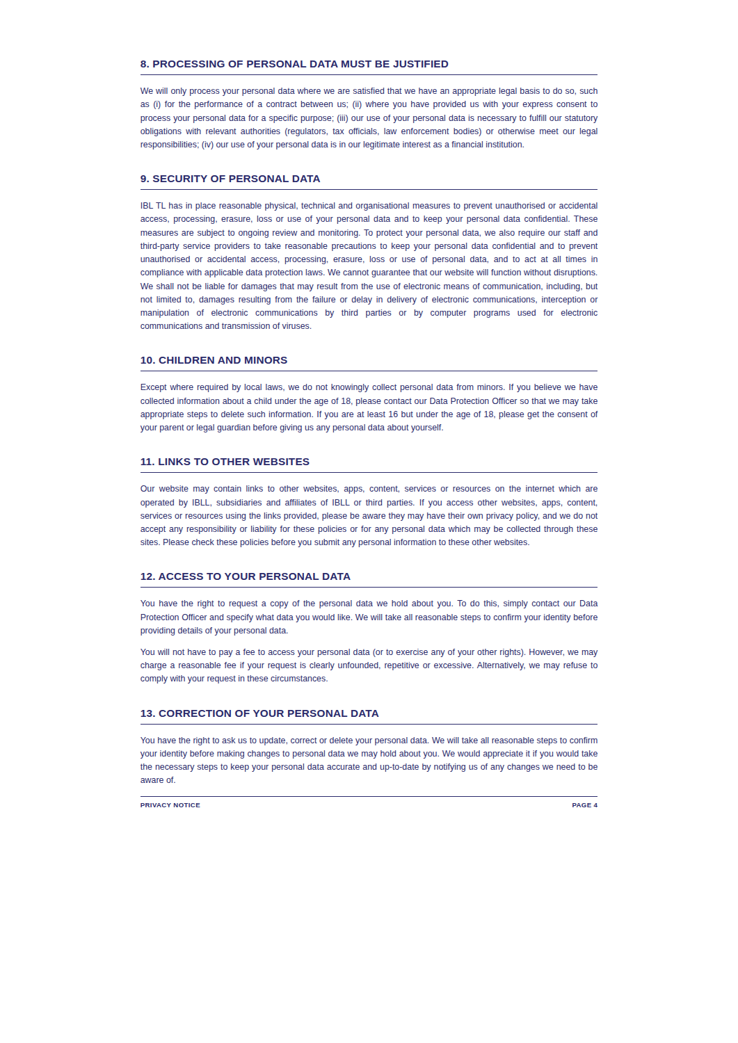8. Processing of personal data must be justified
We will only process your personal data where we are satisfied that we have an appropriate legal basis to do so, such as (i) for the performance of a contract between us; (ii) where you have provided us with your express consent to process your personal data for a specific purpose; (iii) our use of your personal data is necessary to fulfill our statutory obligations with relevant authorities (regulators, tax officials, law enforcement bodies) or otherwise meet our legal responsibilities; (iv) our use of your personal data is in our legitimate interest as a financial institution.
9. Security of personal data
IBL TL has in place reasonable physical, technical and organisational measures to prevent unauthorised or accidental access, processing, erasure, loss or use of your personal data and to keep your personal data confidential. These measures are subject to ongoing review and monitoring. To protect your personal data, we also require our staff and third-party service providers to take reasonable precautions to keep your personal data confidential and to prevent unauthorised or accidental access, processing, erasure, loss or use of personal data, and to act at all times in compliance with applicable data protection laws. We cannot guarantee that our website will function without disruptions. We shall not be liable for damages that may result from the use of electronic means of communication, including, but not limited to, damages resulting from the failure or delay in delivery of electronic communications, interception or manipulation of electronic communications by third parties or by computer programs used for electronic communications and transmission of viruses.
10. Children and minors
Except where required by local laws, we do not knowingly collect personal data from minors. If you believe we have collected information about a child under the age of 18, please contact our Data Protection Officer so that we may take appropriate steps to delete such information. If you are at least 16 but under the age of 18, please get the consent of your parent or legal guardian before giving us any personal data about yourself.
11. Links to other websites
Our website may contain links to other websites, apps, content, services or resources on the internet which are operated by IBLL, subsidiaries and affiliates of IBLL or third parties. If you access other websites, apps, content, services or resources using the links provided, please be aware they may have their own privacy policy, and we do not accept any responsibility or liability for these policies or for any personal data which may be collected through these sites. Please check these policies before you submit any personal information to these other websites.
12. Access to your personal data
You have the right to request a copy of the personal data we hold about you. To do this, simply contact our Data Protection Officer and specify what data you would like. We will take all reasonable steps to confirm your identity before providing details of your personal data.
You will not have to pay a fee to access your personal data (or to exercise any of your other rights). However, we may charge a reasonable fee if your request is clearly unfounded, repetitive or excessive. Alternatively, we may refuse to comply with your request in these circumstances.
13. Correction of your personal data
You have the right to ask us to update, correct or delete your personal data. We will take all reasonable steps to confirm your identity before making changes to personal data we may hold about you. We would appreciate it if you would take the necessary steps to keep your personal data accurate and up-to-date by notifying us of any changes we need to be aware of.
Privacy Notice Page 4